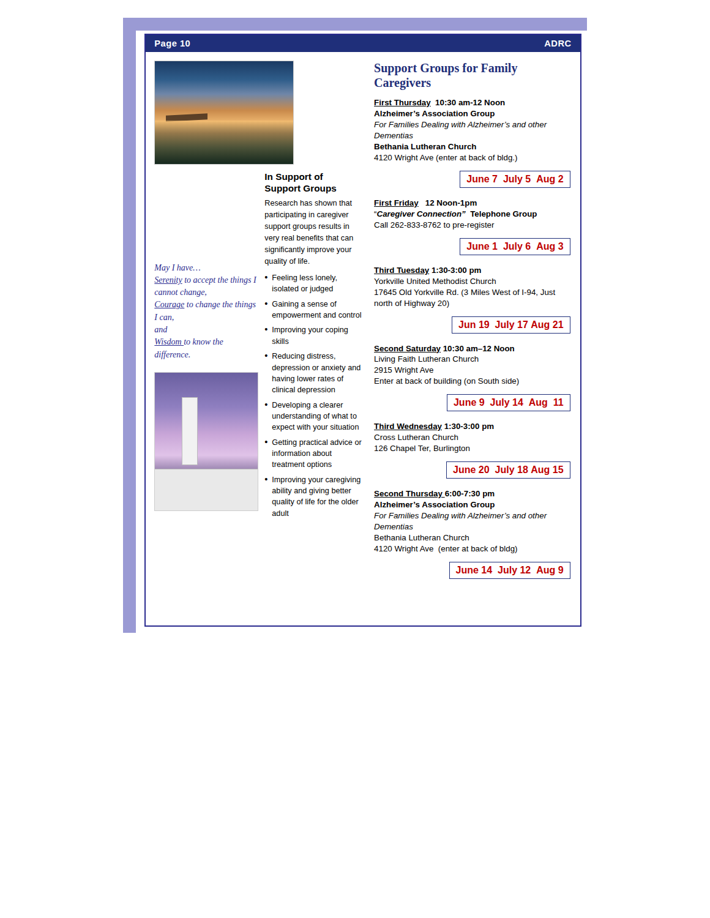Page 10 ADRC
May I have…
Serenity to accept the things I cannot change,
Courage to change the things I can,
and
Wisdom to know the difference.
In Support of
Support Groups
Research has shown that participating in caregiver support groups results in very real benefits that can significantly improve your quality of life.
Feeling less lonely, isolated or judged
Gaining a sense of empowerment and control
Improving your coping skills
Reducing distress, depression or anxiety and having lower rates of clinical depression
Developing a clearer understanding of what to expect with your situation
Getting practical advice or information about treatment options
Improving your caregiving ability and giving better quality of life for the older adult
Support Groups for Family Caregivers
First Thursday 10:30 am-12 Noon
Alzheimer’s Association Group
For Families Dealing with Alzheimer’s and other Dementias
Bethania Lutheran Church
4120 Wright Ave (enter at back of bldg.)
June 7 July 5 Aug 2
First Friday 12 Noon-1pm
“Caregiver Connection” Telephone Group
Call 262-833-8762 to pre-register
June 1 July 6 Aug 3
Third Tuesday 1:30-3:00 pm
Yorkville United Methodist Church
17645 Old Yorkville Rd. (3 Miles West of I-94, Just north of Highway 20)
Jun 19 July 17 Aug 21
Second Saturday 10:30 am–12 Noon
Living Faith Lutheran Church
2915 Wright Ave
Enter at back of building (on South side)
June 9 July 14 Aug 11
Third Wednesday 1:30-3:00 pm
Cross Lutheran Church
126 Chapel Ter, Burlington
June 20 July 18 Aug 15
Second Thursday 6:00-7:30 pm
Alzheimer’s Association Group
For Families Dealing with Alzheimer’s and other Dementias
Bethania Lutheran Church
4120 Wright Ave (enter at back of bldg)
June 14 July 12 Aug 9